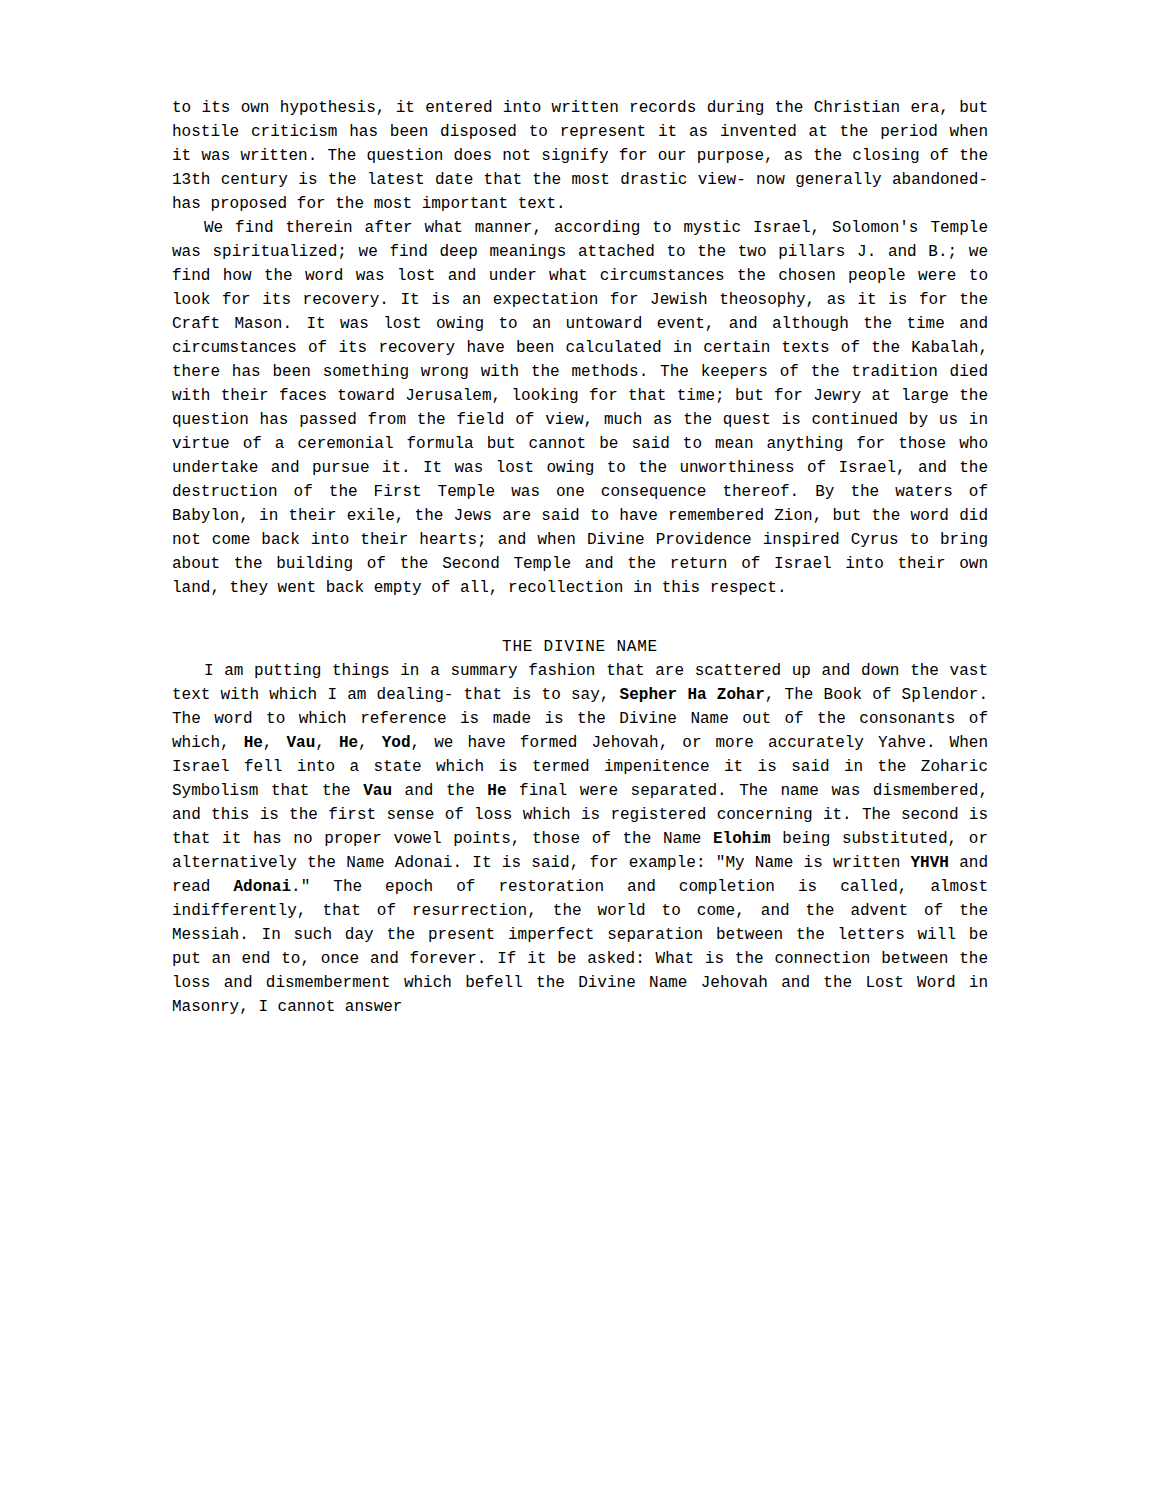to its own hypothesis, it entered into written records during the Christian era, but hostile criticism has been disposed to represent it as invented at the period when it was written. The question does not signify for our purpose, as the closing of the 13th century is the latest date that the most drastic view- now generally abandoned- has proposed for the most important text.
We find therein after what manner, according to mystic Israel, Solomon's Temple was spiritualized; we find deep meanings attached to the two pillars J. and B.; we find how the word was lost and under what circumstances the chosen people were to look for its recovery. It is an expectation for Jewish theosophy, as it is for the Craft Mason. It was lost owing to an untoward event, and although the time and circumstances of its recovery have been calculated in certain texts of the Kabalah, there has been something wrong with the methods. The keepers of the tradition died with their faces toward Jerusalem, looking for that time; but for Jewry at large the question has passed from the field of view, much as the quest is continued by us in virtue of a ceremonial formula but cannot be said to mean anything for those who undertake and pursue it. It was lost owing to the unworthiness of Israel, and the destruction of the First Temple was one consequence thereof. By the waters of Babylon, in their exile, the Jews are said to have remembered Zion, but the word did not come back into their hearts; and when Divine Providence inspired Cyrus to bring about the building of the Second Temple and the return of Israel into their own land, they went back empty of all, recollection in this respect.
THE DIVINE NAME
I am putting things in a summary fashion that are scattered up and down the vast text with which I am dealing- that is to say, Sepher Ha Zohar, The Book of Splendor. The word to which reference is made is the Divine Name out of the consonants of which, He, Vau, He, Yod, we have formed Jehovah, or more accurately Yahve. When Israel fell into a state which is termed impenitence it is said in the Zoharic Symbolism that the Vau and the He final were separated. The name was dismembered, and this is the first sense of loss which is registered concerning it. The second is that it has no proper vowel points, those of the Name Elohim being substituted, or alternatively the Name Adonai. It is said, for example: "My Name is written YHVH and read Adonai." The epoch of restoration and completion is called, almost indifferently, that of resurrection, the world to come, and the advent of the Messiah. In such day the present imperfect separation between the letters will be put an end to, once and forever. If it be asked: What is the connection between the loss and dismemberment which befell the Divine Name Jehovah and the Lost Word in Masonry, I cannot answer